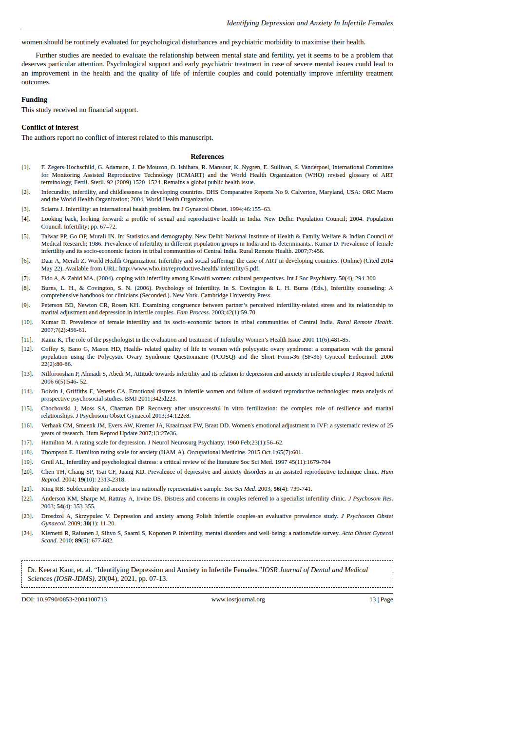Identifying Depression and Anxiety In Infertile Females
women should be routinely evaluated for psychological disturbances and psychiatric morbidity to maximise their health.
Further studies are needed to evaluate the relationship between mental state and fertility, yet it seems to be a problem that deserves particular attention. Psychological support and early psychiatric treatment in case of severe mental issues could lead to an improvement in the health and the quality of life of infertile couples and could potentially improve infertility treatment outcomes.
Funding
This study received no financial support.
Conflict of interest
The authors report no conflict of interest related to this manuscript.
References
[1]. F. Zegers-Hochschild, G. Adamson, J. De Mouzon, O. Ishihara, R. Mansour, K. Nygren, E. Sullivan, S. Vanderpoel, International Committee for Monitoring Assisted Reproductive Technology (ICMART) and the World Health Organization (WHO) revised glossary of ART terminology, Fertil. Steril. 92 (2009) 1520–1524. Remains a global public health issue.
[2]. Infecundity, infertility, and childlessness in developing countries. DHS Comparative Reports No 9. Calverton, Maryland, USA: ORC Macro and the World Health Organization; 2004. World Health Organization.
[3]. Sciarra J. Infertility: an international health problem. Int J Gynaecol Obstet. 1994;46:155–63.
[4]. Looking back, looking forward: a profile of sexual and reproductive health in India. New Delhi: Population Council; 2004. Population Council. Infertility; pp. 67–72.
[5]. Talwar PP, Go OP, Murali IN. In: Statistics and demography. New Delhi: National Institute of Health & Family Welfare & Indian Council of Medical Research; 1986. Prevalence of infertility in different population groups in India and its determinants.. Kumar D. Prevalence of female infertility and its socio-economic factors in tribal communities of Central India. Rural Remote Health. 2007;7:456.
[6]. Daar A, Merali Z. World Health Organization. Infertility and social suffering: the case of ART in developing countries. (Online) (Cited 2014 May 22). Available from URL: http://www.who.int/reproductive-health/ infertility/5.pdf.
[7]. Fido A, & Zahid MA. (2004). coping with infertility among Kuwaiti women: cultural perspectives. Int J Soc Psychiatry. 50(4), 294-300
[8]. Burns, L. H., & Covington, S. N. (2006). Psychology of Infertility. In S. Covington & L. H. Burns (Eds.), Infertility counseling: A comprehensive handbook for clinicians (Seconded.). New York. Cambridge University Press.
[9]. Peterson BD, Newton CR, Rosen KH. Examining congruence between partner’s perceived infertility-related stress and its relationship to marital adjustment and depression in infertile couples. Fam Process. 2003;42(1):59-70.
[10]. Kumar D. Prevalence of female infertility and its socio-economic factors in tribal communities of Central India. Rural Remote Health. 2007;7(2):456-61.
[11]. Kainz K, The role of the psychologist in the evaluation and treatment of Infertility Women’s Health Issue 2001 11(6):481-85.
[12]. Coffey S, Bano G, Mason HD, Health- related quality of life in women with polycystic ovary syndrome: a comparison with the general population using the Polycystic Ovary Syndrome Questionnaire (PCOSQ) and the Short Form-36 (SF-36) Gynecol Endocrinol. 2006 22(2):80-86.
[13]. Nilforooshan P, Ahmadi S, Abedi M, Attitude towards infertility and its relation to depression and anxiety in infertile couples J Reprod Infertil 2006 6(5):546- 52.
[14]. Boivin J, Griffiths E, Venetis CA. Emotional distress in infertile women and failure of assisted reproductive technologies: meta-analysis of prospective psychosocial studies. BMJ 2011;342:d223.
[15]. Chochovski J, Moss SA, Charman DP. Recovery after unsuccessful in vitro fertilization: the complex role of resilience and marital relationships. J Psychosom Obstet Gynaecol 2013;34:122e8.
[16]. Verhaak CM, Smeenk JM, Evers AW, Kremer JA, Kraaimaat FW, Braat DD. Women's emotional adjustment to IVF: a systematic review of 25 years of research. Hum Reprod Update 2007;13:27e36.
[17]. Hamilton M. A rating scale for depression. J Neurol Neurosurg Psychiatry. 1960 Feb;23(1):56–62.
[18]. Thompson E. Hamilton rating scale for anxiety (HAM-A). Occupational Medicine. 2015 Oct 1;65(7):601.
[19]. Greil AL, Infertility and psychological distress: a critical review of the literature Soc Sci Med. 1997 45(11):1679-704
[20]. Chen TH, Chang SP, Tsai CF, Juang KD. Prevalence of depressive and anxiety disorders in an assisted reproductive technique clinic. Hum Reprod. 2004; 19(10): 2313-2318.
[21]. King RB. Subfecundity and anxiety in a nationally representative sample. Soc Sci Med. 2003; 56(4): 739-741.
[22]. Anderson KM, Sharpe M, Rattray A, Irvine DS. Distress and concerns in couples referred to a specialist infertility clinic. J Psychosom Res. 2003; 54(4): 353-355.
[23]. Drosdzol A, Skrzypulec V. Depression and anxiety among Polish infertile couples-an evaluative prevalence study. J Psychosom Obstet Gynaecol. 2009; 30(1): 11-20.
[24]. Klemetti R, Raitanen J, Sihvo S, Saarni S, Koponen P. Infertility, mental disorders and well-being: a nationwide survey. Acta Obstet Gynecol Scand. 2010; 89(5): 677-682.
Dr. Keerat Kaur, et. al. “Identifying Depression and Anxiety in Infertile Females.”IOSR Journal of Dental and Medical Sciences (IOSR-JDMS), 20(04), 2021, pp. 07-13.
DOI: 10.9790/0853-2004100713 www.iosrjournal.org 13 | Page